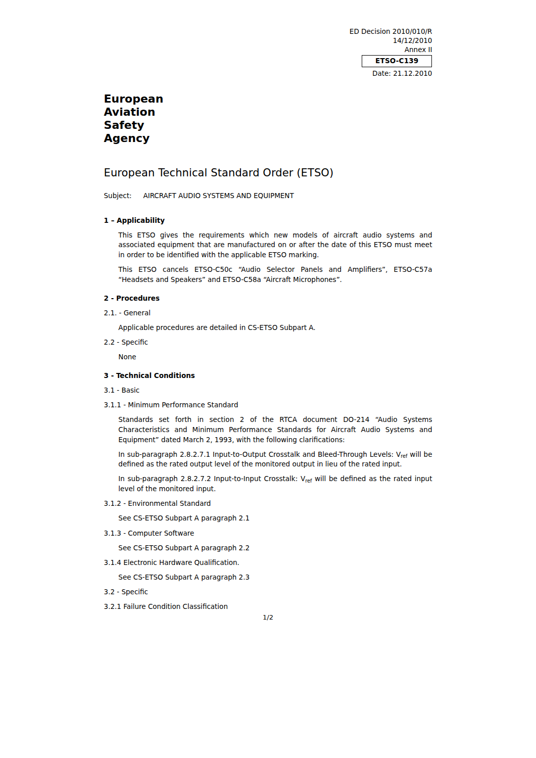ED Decision 2010/010/R 14/12/2010 Annex II ETSO-C139 Date: 21.12.2010
European
Aviation
Safety
Agency
European Technical Standard Order (ETSO)
Subject: AIRCRAFT AUDIO SYSTEMS AND EQUIPMENT
1 – Applicability
This ETSO gives the requirements which new models of aircraft audio systems and associated equipment that are manufactured on or after the date of this ETSO must meet in order to be identified with the applicable ETSO marking.
This ETSO cancels ETSO-C50c “Audio Selector Panels and Amplifiers”, ETSO-C57a “Headsets and Speakers” and ETSO-C58a “Aircraft Microphones”.
2 - Procedures
2.1. - General
Applicable procedures are detailed in CS-ETSO Subpart A.
2.2 - Specific
None
3 - Technical Conditions
3.1 - Basic
3.1.1 - Minimum Performance Standard
Standards set forth in section 2 of the RTCA document DO-214 “Audio Systems Characteristics and Minimum Performance Standards for Aircraft Audio Systems and Equipment” dated March 2, 1993, with the following clarifications:
In sub-paragraph 2.8.2.7.1 Input-to-Output Crosstalk and Bleed-Through Levels: Vref will be defined as the rated output level of the monitored output in lieu of the rated input.
In sub-paragraph 2.8.2.7.2 Input-to-Input Crosstalk: Vref will be defined as the rated input level of the monitored input.
3.1.2 - Environmental Standard
See CS-ETSO Subpart A paragraph 2.1
3.1.3 - Computer Software
See CS-ETSO Subpart A paragraph 2.2
3.1.4 Electronic Hardware Qualification.
See CS-ETSO Subpart A paragraph 2.3
3.2 - Specific
3.2.1 Failure Condition Classification
1/2